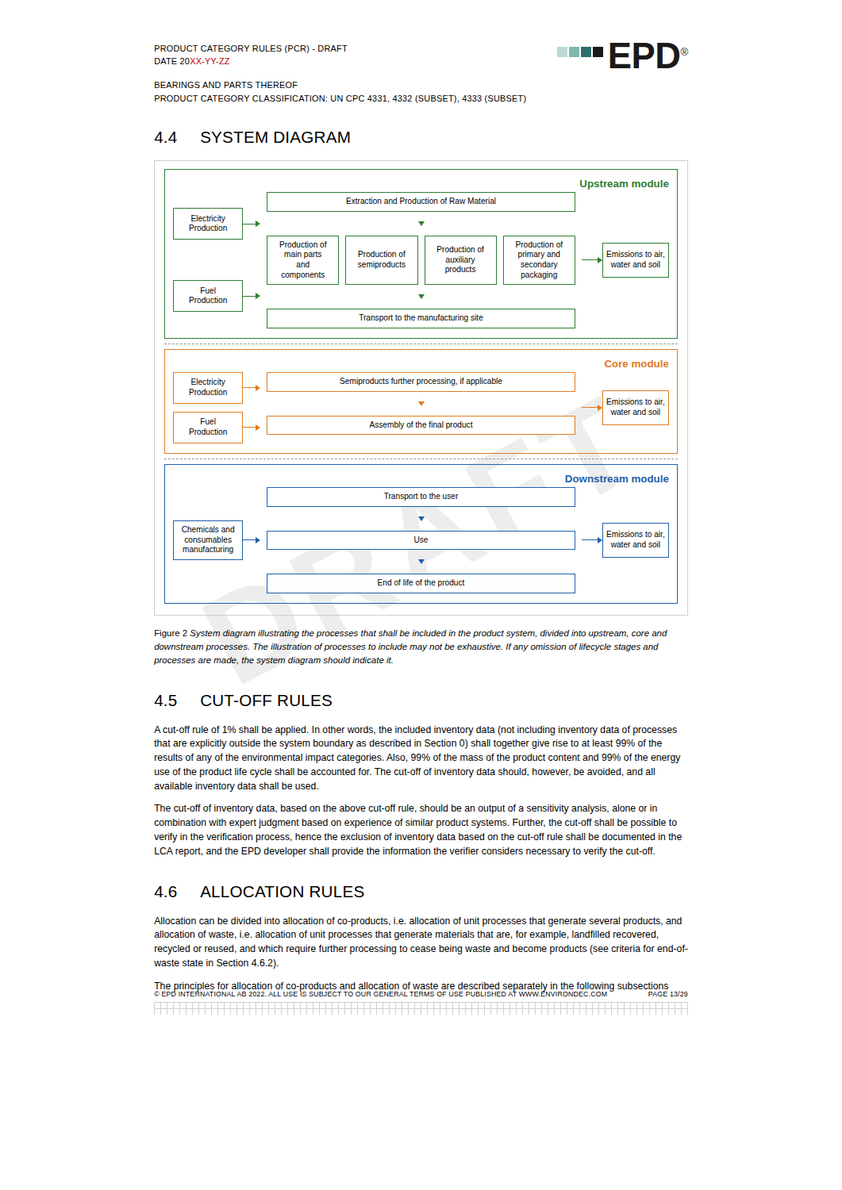PRODUCT CATEGORY RULES (PCR) - DRAFT
DATE 20XX-YY-ZZ
EPD®
BEARINGS AND PARTS THEREOF
PRODUCT CATEGORY CLASSIFICATION: UN CPC 4331, 4332 (SUBSET), 4333 (SUBSET)
DRAFT
4.4 SYSTEM DIAGRAM
Upstream module
Electricity
Production
Fuel
Production
Extraction and Production of Raw Material
Production of
main parts
and
components
Production of
semiproducts
Production of
auxiliary
products
Production of
primary and
secondary
packaging
Transport to the manufacturing site
Emissions to air,
water and soil
Core module
Electricity
Production
Fuel
Production
Semiproducts further processing, if applicable
Assembly of the final product
Emissions to air,
water and soil
Downstream module
Chemicals and
consumables
manufacturing
Transport to the user
Use
End of life of the product
Emissions to air,
water and soil
Figure 2 System diagram illustrating the processes that shall be included in the product system, divided into upstream, core and downstream processes. The illustration of processes to include may not be exhaustive. If any omission of lifecycle stages and processes are made, the system diagram should indicate it.
4.5 CUT-OFF RULES
A cut-off rule of 1% shall be applied. In other words, the included inventory data (not including inventory data of processes that are explicitly outside the system boundary as described in Section 0) shall together give rise to at least 99% of the results of any of the environmental impact categories. Also, 99% of the mass of the product content and 99% of the energy use of the product life cycle shall be accounted for. The cut-off of inventory data should, however, be avoided, and all available inventory data shall be used.
The cut-off of inventory data, based on the above cut-off rule, should be an output of a sensitivity analysis, alone or in combination with expert judgment based on experience of similar product systems. Further, the cut-off shall be possible to verify in the verification process, hence the exclusion of inventory data based on the cut-off rule shall be documented in the LCA report, and the EPD developer shall provide the information the verifier considers necessary to verify the cut-off.
4.6 ALLOCATION RULES
Allocation can be divided into allocation of co-products, i.e. allocation of unit processes that generate several products, and allocation of waste, i.e. allocation of unit processes that generate materials that are, for example, landfilled recovered, recycled or reused, and which require further processing to cease being waste and become products (see criteria for end-of-waste state in Section 4.6.2).
The principles for allocation of co-products and allocation of waste are described separately in the following subsections
© EPD INTERNATIONAL AB 2022. ALL USE IS SUBJECT TO OUR GENERAL TERMS OF USE PUBLISHED AT WWW.ENVIRONDEC.COM PAGE 13/29